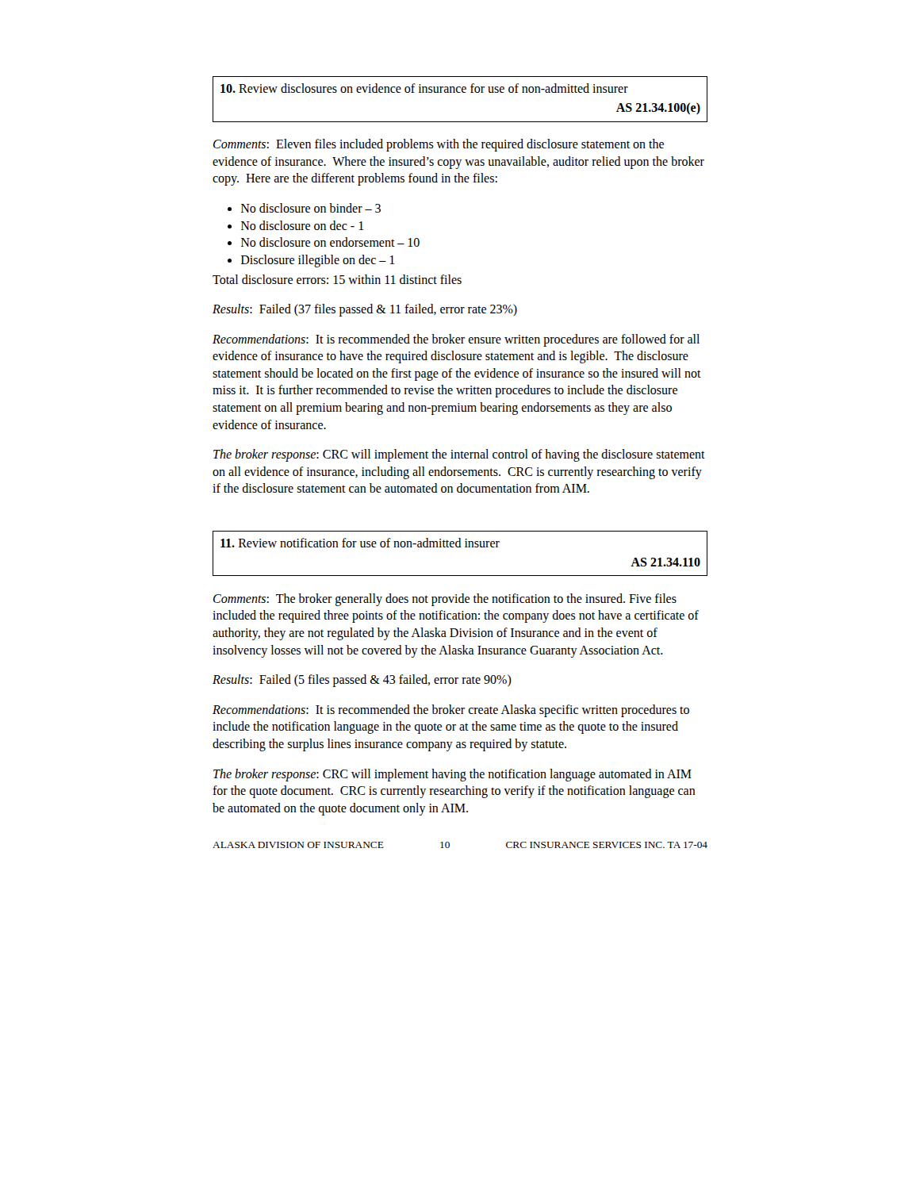10. Review disclosures on evidence of insurance for use of non-admitted insurer
AS 21.34.100(e)
Comments: Eleven files included problems with the required disclosure statement on the evidence of insurance. Where the insured’s copy was unavailable, auditor relied upon the broker copy. Here are the different problems found in the files:
No disclosure on binder – 3
No disclosure on dec - 1
No disclosure on endorsement – 10
Disclosure illegible on dec – 1
Total disclosure errors: 15 within 11 distinct files
Results: Failed (37 files passed & 11 failed, error rate 23%)
Recommendations: It is recommended the broker ensure written procedures are followed for all evidence of insurance to have the required disclosure statement and is legible. The disclosure statement should be located on the first page of the evidence of insurance so the insured will not miss it. It is further recommended to revise the written procedures to include the disclosure statement on all premium bearing and non-premium bearing endorsements as they are also evidence of insurance.
The broker response: CRC will implement the internal control of having the disclosure statement on all evidence of insurance, including all endorsements. CRC is currently researching to verify if the disclosure statement can be automated on documentation from AIM.
11. Review notification for use of non-admitted insurer
AS 21.34.110
Comments: The broker generally does not provide the notification to the insured. Five files included the required three points of the notification: the company does not have a certificate of authority, they are not regulated by the Alaska Division of Insurance and in the event of insolvency losses will not be covered by the Alaska Insurance Guaranty Association Act.
Results: Failed (5 files passed & 43 failed, error rate 90%)
Recommendations: It is recommended the broker create Alaska specific written procedures to include the notification language in the quote or at the same time as the quote to the insured describing the surplus lines insurance company as required by statute.
The broker response: CRC will implement having the notification language automated in AIM for the quote document. CRC is currently researching to verify if the notification language can be automated on the quote document only in AIM.
ALASKA DIVISION OF INSURANCE 10 CRC INSURANCE SERVICES INC. TA 17-04